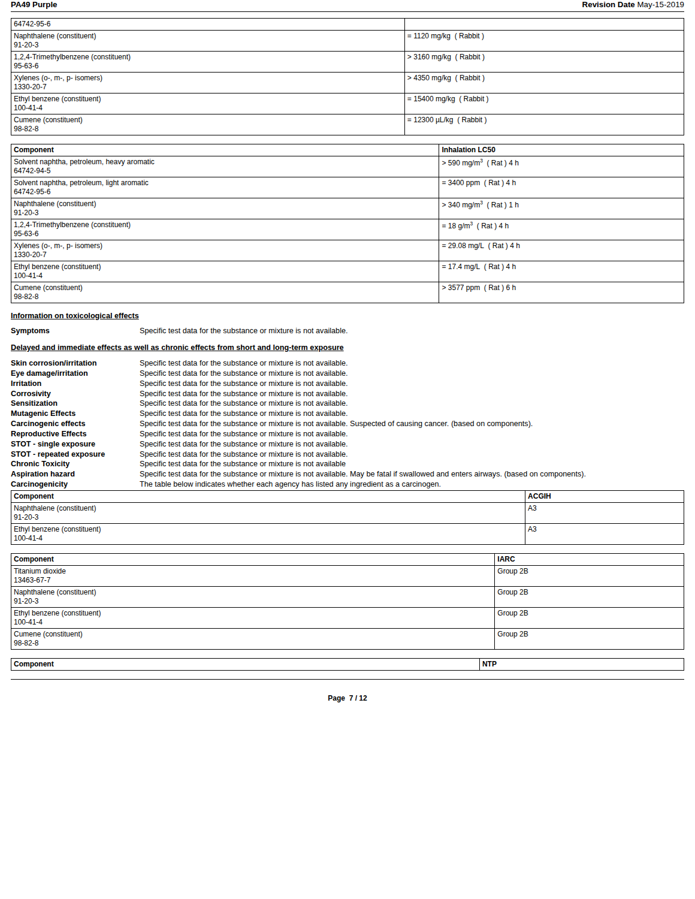PA49 Purple
Revision Date May-15-2019
| 64742-95-6 | |
| Naphthalene (constituent) 91-20-3 | = 1120 mg/kg ( Rabbit ) |
| 1,2,4-Trimethylbenzene (constituent) 95-63-6 | > 3160 mg/kg ( Rabbit ) |
| Xylenes (o-, m-, p- isomers) 1330-20-7 | > 4350 mg/kg ( Rabbit ) |
| Ethyl benzene (constituent) 100-41-4 | = 15400 mg/kg ( Rabbit ) |
| Cumene (constituent) 98-82-8 | = 12300 µL/kg ( Rabbit ) |
| Component | Inhalation LC50 |
| --- | --- |
| Solvent naphtha, petroleum, heavy aromatic 64742-94-5 | > 590 mg/m 3 ( Rat ) 4 h |
| Solvent naphtha, petroleum, light aromatic 64742-95-6 | = 3400 ppm ( Rat ) 4 h |
| Naphthalene (constituent) 91-20-3 | > 340 mg/m 3 ( Rat ) 1 h |
| 1,2,4-Trimethylbenzene (constituent) 95-63-6 | = 18 g/m 3 ( Rat ) 4 h |
| Xylenes (o-, m-, p- isomers) 1330-20-7 | = 29.08 mg/L ( Rat ) 4 h |
| Ethyl benzene (constituent) 100-41-4 | = 17.4 mg/L ( Rat ) 4 h |
| Cumene (constituent) 98-82-8 | > 3577 ppm ( Rat ) 6 h |
Information on toxicological effects
Symptoms
Specific test data for the substance or mixture is not available.
Delayed and immediate effects as well as chronic effects from short and long-term exposure
Skin corrosion/irritation
Specific test data for the substance or mixture is not available.
Eye damage/irritation
Specific test data for the substance or mixture is not available.
Irritation
Specific test data for the substance or mixture is not available.
Corrosivity
Specific test data for the substance or mixture is not available.
Sensitization
Specific test data for the substance or mixture is not available.
Mutagenic Effects
Specific test data for the substance or mixture is not available.
Carcinogenic effects
Specific test data for the substance or mixture is not available. Suspected of causing cancer. (based on components).
Reproductive Effects
Specific test data for the substance or mixture is not available.
STOT - single exposure
Specific test data for the substance or mixture is not available.
STOT - repeated exposure
Specific test data for the substance or mixture is not available.
Chronic Toxicity
Specific test data for the substance or mixture is not available
Aspiration hazard
Specific test data for the substance or mixture is not available. May be fatal if swallowed and enters airways. (based on components).
Carcinogenicity
The table below indicates whether each agency has listed any ingredient as a carcinogen.
| Component | ACGIH |
| --- | --- |
| Naphthalene (constituent) 91-20-3 | A3 |
| Ethyl benzene (constituent) 100-41-4 | A3 |
| Component | IARC |
| --- | --- |
| Titanium dioxide 13463-67-7 | Group 2B |
| Naphthalene (constituent) 91-20-3 | Group 2B |
| Ethyl benzene (constituent) 100-41-4 | Group 2B |
| Cumene (constituent) 98-82-8 | Group 2B |
| Component | NTP |
| --- | --- |
Page 7 / 12